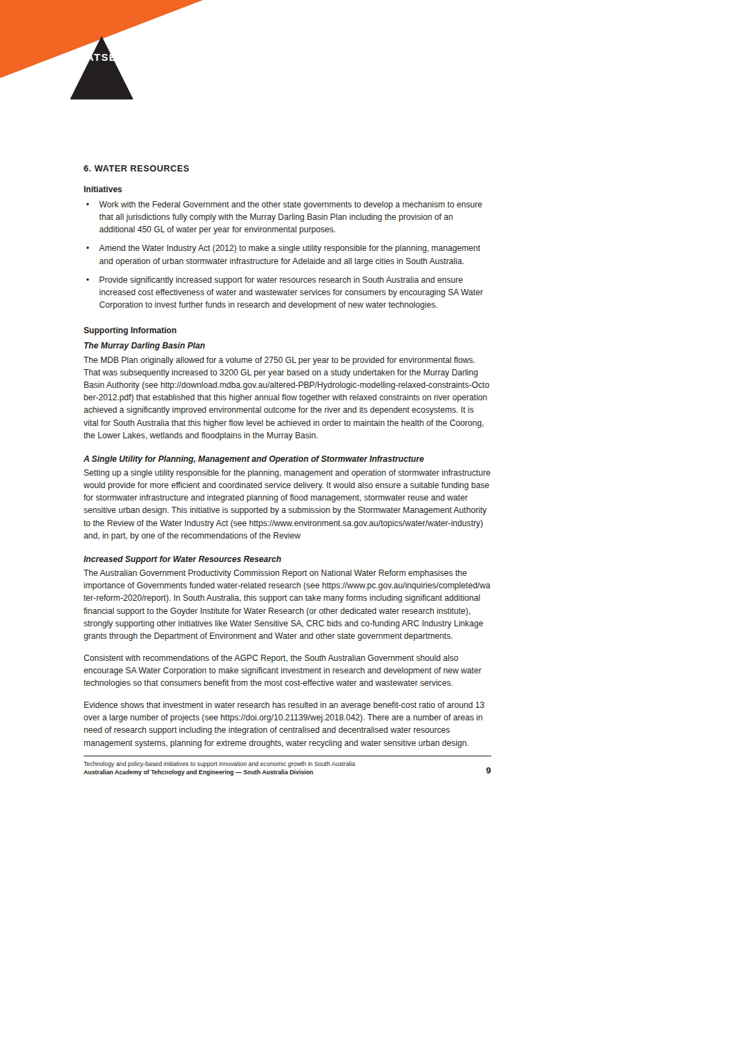ATSE ATSE
6. Water Resources
Initiatives
Work with the Federal Government and the other state governments to develop a mechanism to ensure that all jurisdictions fully comply with the Murray Darling Basin Plan including the provision of an additional 450 GL of water per year for environmental purposes.
Amend the Water Industry Act (2012) to make a single utility responsible for the planning, management and operation of urban stormwater infrastructure for Adelaide and all large cities in South Australia.
Provide significantly increased support for water resources research in South Australia and ensure increased cost effectiveness of water and wastewater services for consumers by encouraging SA Water Corporation to invest further funds in research and development of new water technologies.
Supporting Information
The Murray Darling Basin Plan
The MDB Plan originally allowed for a volume of 2750 GL per year to be provided for environmental flows. That was subsequently increased to 3200 GL per year based on a study undertaken for the Murray Darling Basin Authority (see http://download.mdba.gov.au/altered-PBP/Hydrologic-modelling-relaxed-constraints-October-2012.pdf) that established that this higher annual flow together with relaxed constraints on river operation achieved a significantly improved environmental outcome for the river and its dependent ecosystems. It is vital for South Australia that this higher flow level be achieved in order to maintain the health of the Coorong, the Lower Lakes, wetlands and floodplains in the Murray Basin.
A Single Utility for Planning, Management and Operation of Stormwater Infrastructure
Setting up a single utility responsible for the planning, management and operation of stormwater infrastructure would provide for more efficient and coordinated service delivery. It would also ensure a suitable funding base for stormwater infrastructure and integrated planning of flood management, stormwater reuse and water sensitive urban design. This initiative is supported by a submission by the Stormwater Management Authority to the Review of the Water Industry Act (see https://www.environment.sa.gov.au/topics/water/water-industry) and, in part, by one of the recommendations of the Review
Increased Support for Water Resources Research
The Australian Government Productivity Commission Report on National Water Reform emphasises the importance of Governments funded water-related research (see https://www.pc.gov.au/inquiries/completed/water-reform-2020/report). In South Australia, this support can take many forms including significant additional financial support to the Goyder Institute for Water Research (or other dedicated water research institute), strongly supporting other initiatives like Water Sensitive SA, CRC bids and co-funding ARC Industry Linkage grants through the Department of Environment and Water and other state government departments.
Consistent with recommendations of the AGPC Report, the South Australian Government should also encourage SA Water Corporation to make significant investment in research and development of new water technologies so that consumers benefit from the most cost-effective water and wastewater services.
Evidence shows that investment in water research has resulted in an average benefit-cost ratio of around 13 over a large number of projects (see https://doi.org/10.21139/wej.2018.042). There are a number of areas in need of research support including the integration of centralised and decentralised water resources management systems, planning for extreme droughts, water recycling and water sensitive urban design.
Technology and policy-based initiatives to support innovation and economic growth in South Australia
Australian Academy of Tehcnology and Engineering — South Australia Division
9